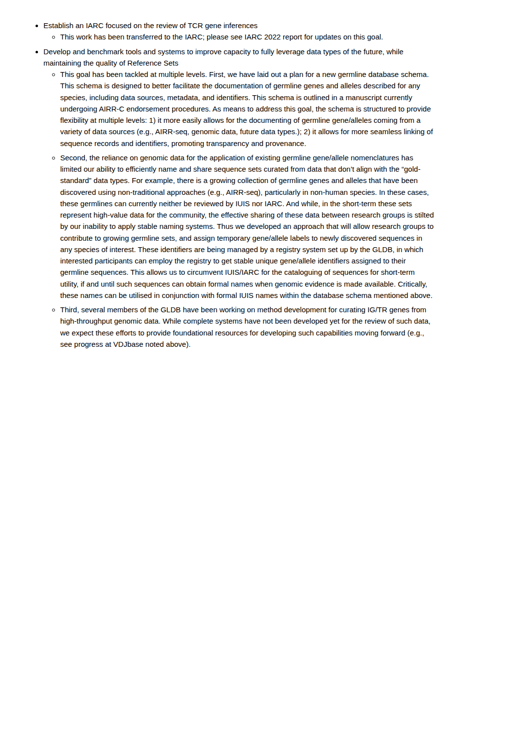Establish an IARC focused on the review of TCR gene inferences
This work has been transferred to the IARC; please see IARC 2022 report for updates on this goal.
Develop and benchmark tools and systems to improve capacity to fully leverage data types of the future, while maintaining the quality of Reference Sets
This goal has been tackled at multiple levels. First, we have laid out a plan for a new germline database schema. This schema is designed to better facilitate the documentation of germline genes and alleles described for any species, including data sources, metadata, and identifiers. This schema is outlined in a manuscript currently undergoing AIRR-C endorsement procedures. As means to address this goal, the schema is structured to provide flexibility at multiple levels: 1) it more easily allows for the documenting of germline gene/alleles coming from a variety of data sources (e.g., AIRR-seq, genomic data, future data types.); 2) it allows for more seamless linking of sequence records and identifiers, promoting transparency and provenance.
Second, the reliance on genomic data for the application of existing germline gene/allele nomenclatures has limited our ability to efficiently name and share sequence sets curated from data that don’t align with the “gold-standard” data types. For example, there is a growing collection of germline genes and alleles that have been discovered using non-traditional approaches (e.g., AIRR-seq), particularly in non-human species. In these cases, these germlines can currently neither be reviewed by IUIS nor IARC. And while, in the short-term these sets represent high-value data for the community, the effective sharing of these data between research groups is stilted by our inability to apply stable naming systems. Thus we developed an approach that will allow research groups to contribute to growing germline sets, and assign temporary gene/allele labels to newly discovered sequences in any species of interest. These identifiers are being managed by a registry system set up by the GLDB, in which interested participants can employ the registry to get stable unique gene/allele identifiers assigned to their germline sequences. This allows us to circumvent IUIS/IARC for the cataloguing of sequences for short-term utility, if and until such sequences can obtain formal names when genomic evidence is made available. Critically, these names can be utilised in conjunction with formal IUIS names within the database schema mentioned above.
Third, several members of the GLDB have been working on method development for curating IG/TR genes from high-throughput genomic data. While complete systems have not been developed yet for the review of such data, we expect these efforts to provide foundational resources for developing such capabilities moving forward (e.g., see progress at VDJbase noted above).